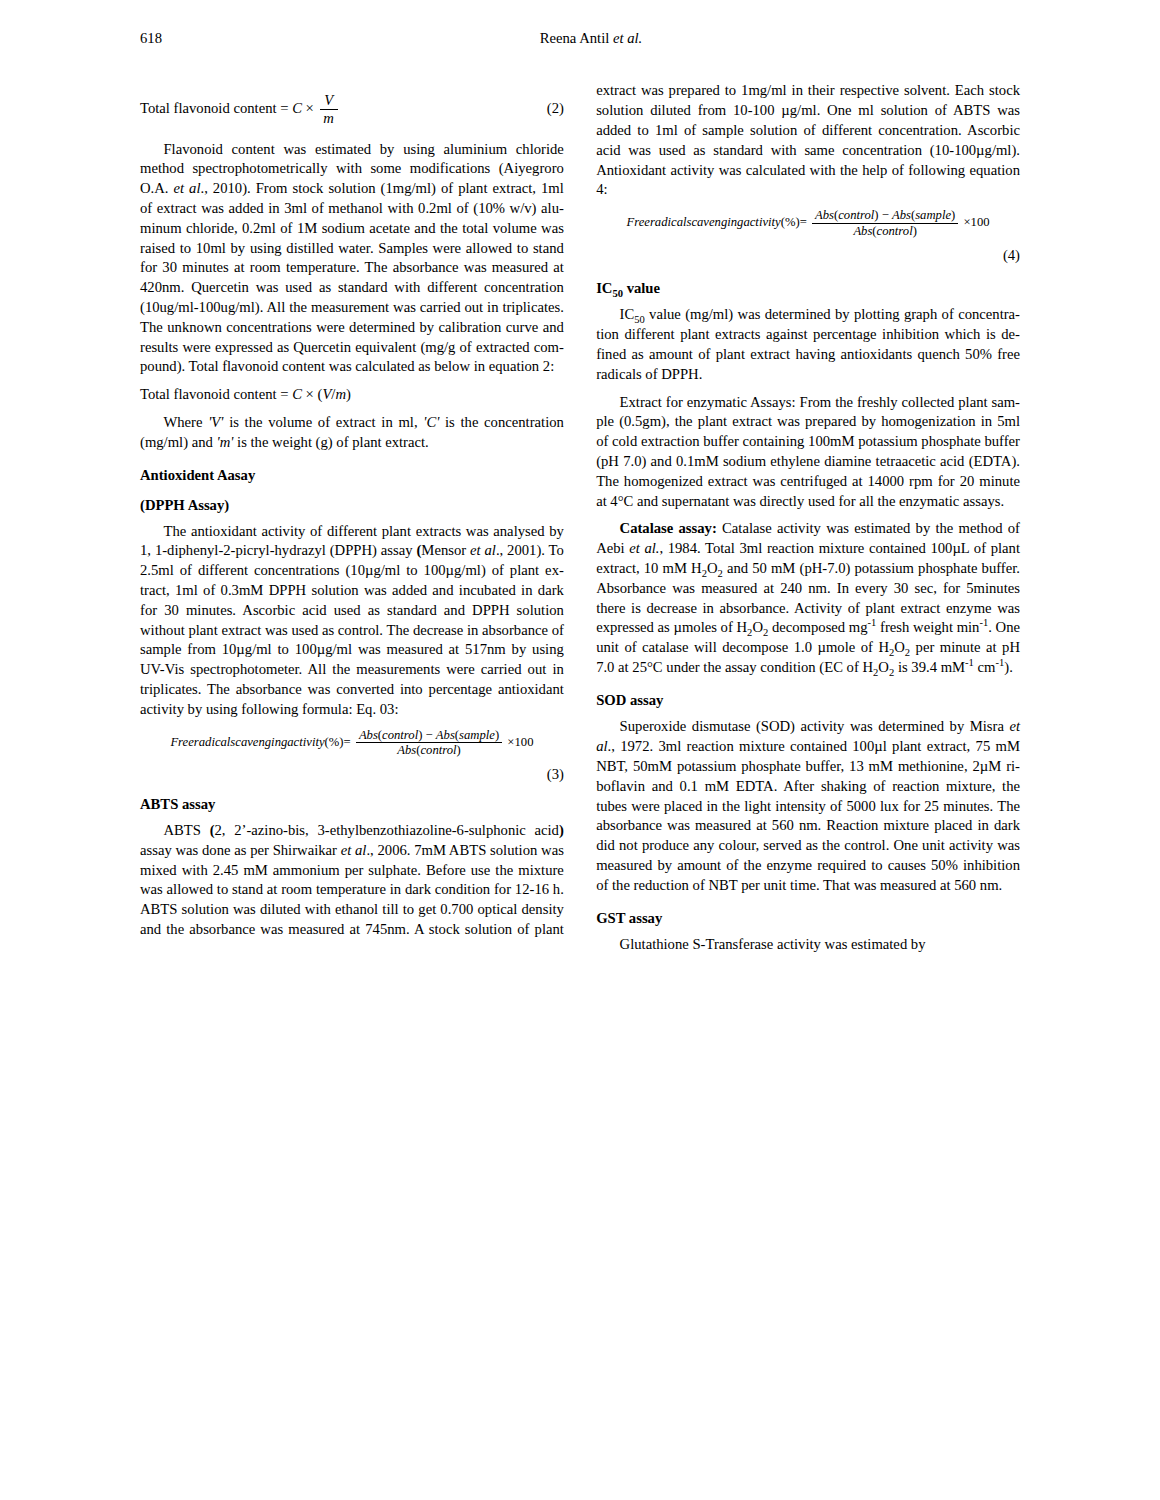618 Reena Antil et al.
Total flavonoid content = C × Vm (2)
Flavonoid content was estimated by using aluminium chloride method spectrophotometrically with some modifications (Aiyegroro O.A. et al., 2010). From stock solution (1mg/ml) of plant extract, 1ml of extract was added in 3ml of methanol with 0.2ml of (10% w/v) aluminum chloride, 0.2ml of 1M sodium acetate and the total volume was raised to 10ml by using distilled water. Samples were allowed to stand for 30 minutes at room temperature. The absorbance was measured at 420nm. Quercetin was used as standard with different concentration (10ug/ml-100ug/ml). All the measurement was carried out in triplicates. The unknown concentrations were determined by calibration curve and results were expressed as Quercetin equivalent (mg/g of extracted compound). Total flavonoid content was calculated as below in equation 2:
Total flavonoid content = C × (V/m)
Where 'V' is the volume of extract in ml, 'C' is the concentration (mg/ml) and 'm' is the weight (g) of plant extract.
Antioxident Aasay
(DPPH Assay)
The antioxidant activity of different plant extracts was analysed by 1, 1-diphenyl-2-picryl-hydrazyl (DPPH) assay (Mensor et al., 2001). To 2.5ml of different concentrations (10µg/ml to 100µg/ml) of plant extract, 1ml of 0.3mM DPPH solution was added and incubated in dark for 30 minutes. Ascorbic acid used as standard and DPPH solution without plant extract was used as control. The decrease in absorbance of sample from 10µg/ml to 100µg/ml was measured at 517nm by using UV-Vis spectrophotometer. All the measurements were carried out in triplicates. The absorbance was converted into percentage antioxidant activity by using following formula: Eq. 03:
Freeradicalscavengingactivity(%)= Abs(control) − Abs(sample) Abs(control) ×100
(3)
ABTS assay
ABTS (2, 2’-azino-bis, 3-ethylbenzothiazoline-6-sulphonic acid) assay was done as per Shirwaikar et al., 2006. 7mM ABTS solution was mixed with 2.45 mM ammonium per sulphate. Before use the mixture was allowed to stand at room temperature in dark condition for 12-16 h. ABTS solution was diluted with ethanol till to get 0.700 optical density and the absorbance was measured at 745nm. A stock solution of plant extract was prepared to 1mg/ml in their respective solvent. Each stock solution diluted from 10-100 µg/ml. One ml solution of ABTS was added to 1ml of sample solution of different concentration. Ascorbic acid was used as standard with same concentration (10-100µg/ml). Antioxidant activity was calculated with the help of following equation 4:
Freeradicalscavengingactivity(%)= Abs(control) − Abs(sample) Abs(control) ×100
(4)
IC50 value
IC50 value (mg/ml) was determined by plotting graph of concentration different plant extracts against percentage inhibition which is defined as amount of plant extract having antioxidants quench 50% free radicals of DPPH.
Extract for enzymatic Assays: From the freshly collected plant sample (0.5gm), the plant extract was prepared by homogenization in 5ml of cold extraction buffer containing 100mM potassium phosphate buffer (pH 7.0) and 0.1mM sodium ethylene diamine tetraacetic acid (EDTA). The homogenized extract was centrifuged at 14000 rpm for 20 minute at 4°C and supernatant was directly used for all the enzymatic assays.
Catalase assay: Catalase activity was estimated by the method of Aebi et al., 1984. Total 3ml reaction mixture contained 100µL of plant extract, 10 mM H2O2 and 50 mM (pH-7.0) potassium phosphate buffer. Absorbance was measured at 240 nm. In every 30 sec, for 5minutes there is decrease in absorbance. Activity of plant extract enzyme was expressed as µmoles of H2O2 decomposed mg-1 fresh weight min-1. One unit of catalase will decompose 1.0 µmole of H2O2 per minute at pH 7.0 at 25°C under the assay condition (EC of H2O2 is 39.4 mM-1 cm-1).
SOD assay
Superoxide dismutase (SOD) activity was determined by Misra et al., 1972. 3ml reaction mixture contained 100µl plant extract, 75 mM NBT, 50mM potassium phosphate buffer, 13 mM methionine, 2µM riboflavin and 0.1 mM EDTA. After shaking of reaction mixture, the tubes were placed in the light intensity of 5000 lux for 25 minutes. The absorbance was measured at 560 nm. Reaction mixture placed in dark did not produce any colour, served as the control. One unit activity was measured by amount of the enzyme required to causes 50% inhibition of the reduction of NBT per unit time. That was measured at 560 nm.
GST assay
Glutathione S-Transferase activity was estimated by